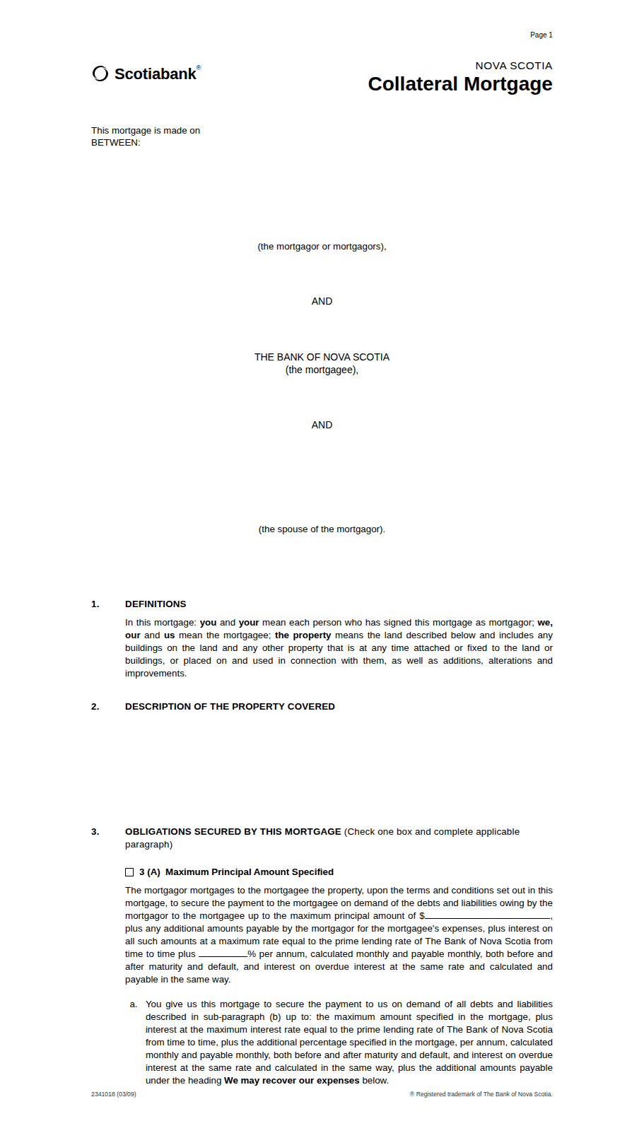Page 1
Scotiabank®
NOVA SCOTIA
Collateral Mortgage
This mortgage is made on
BETWEEN:
(the mortgagor or mortgagors),
AND
THE BANK OF NOVA SCOTIA
(the mortgagee),
AND
(the spouse of the mortgagor).
1. DEFINITIONS
In this mortgage: you and your mean each person who has signed this mortgage as mortgagor; we, our and us mean the mortgagee; the property means the land described below and includes any buildings on the land and any other property that is at any time attached or fixed to the land or buildings, or placed on and used in connection with them, as well as additions, alterations and improvements.
2. DESCRIPTION OF THE PROPERTY COVERED
3. OBLIGATIONS SECURED BY THIS MORTGAGE (Check one box and complete applicable paragraph)
3 (A) Maximum Principal Amount Specified
The mortgagor mortgages to the mortgagee the property, upon the terms and conditions set out in this mortgage, to secure the payment to the mortgagee on demand of the debts and liabilities owing by the mortgagor to the mortgagee up to the maximum principal amount of $ , plus any additional amounts payable by the mortgagor for the mortgagee's expenses, plus interest on all such amounts at a maximum rate equal to the prime lending rate of The Bank of Nova Scotia from time to time plus % per annum, calculated monthly and payable monthly, both before and after maturity and default, and interest on overdue interest at the same rate and calculated and payable in the same way.
You give us this mortgage to secure the payment to us on demand of all debts and liabilities described in sub-paragraph (b) up to: the maximum amount specified in the mortgage, plus interest at the maximum interest rate equal to the prime lending rate of The Bank of Nova Scotia from time to time, plus the additional percentage specified in the mortgage, per annum, calculated monthly and payable monthly, both before and after maturity and default, and interest on overdue interest at the same rate and calculated in the same way, plus the additional amounts payable under the heading We may recover our expenses below.
2341018 (03/09)
® Registered trademark of The Bank of Nova Scotia.